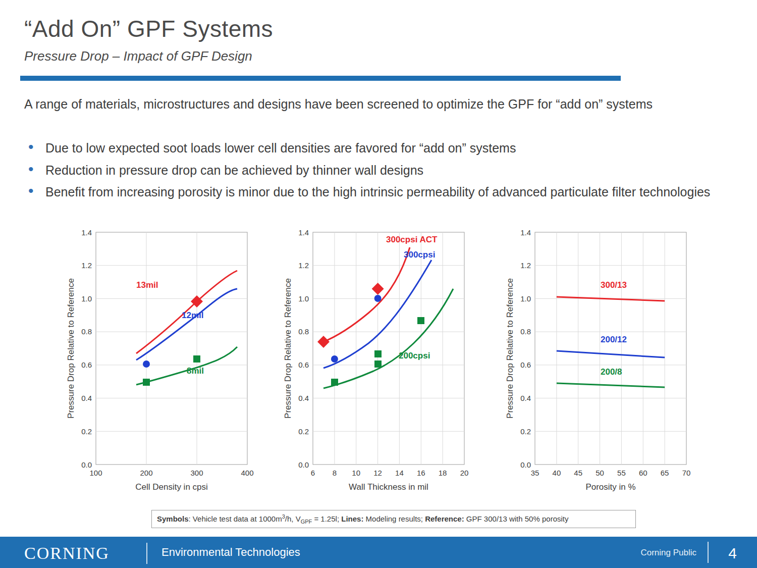“Add On” GPF Systems
Pressure Drop – Impact of GPF Design
A range of materials, microstructures and designs have been screened to optimize the GPF for “add on” systems
Due to low expected soot loads lower cell densities are favored for “add on” systems
Reduction in pressure drop can be achieved by thinner wall designs
Benefit from increasing porosity is minor due to the high intrinsic permeability of advanced particulate filter technologies
1.4 1.2 1.0 0.8 0.6 0.4 0.2 0.0 100 200 300 400 Cell Density in cpsi Pressure Drop Relative to Reference 13mil 12mil 8mil
1.4 1.2 1.0 0.8 0.6 0.4 0.2 0.0 6 8 10 12 14 16 18 20 Wall Thickness in mil Pressure Drop Relative to Reference 300cpsi ACT 300cpsi 200cpsi
1.4 1.2 1.0 0.8 0.6 0.4 0.2 0.0 35 40 45 50 55 60 65 70 Porosity in % Pressure Drop Relative to Reference 300/13 200/12 200/8
Symbols: Vehicle test data at 1000m3/h, VGPF = 1.25l; Lines: Modeling results; Reference: GPF 300/13 with 50% porosity
CORNING
Environmental Technologies
Corning Public
4